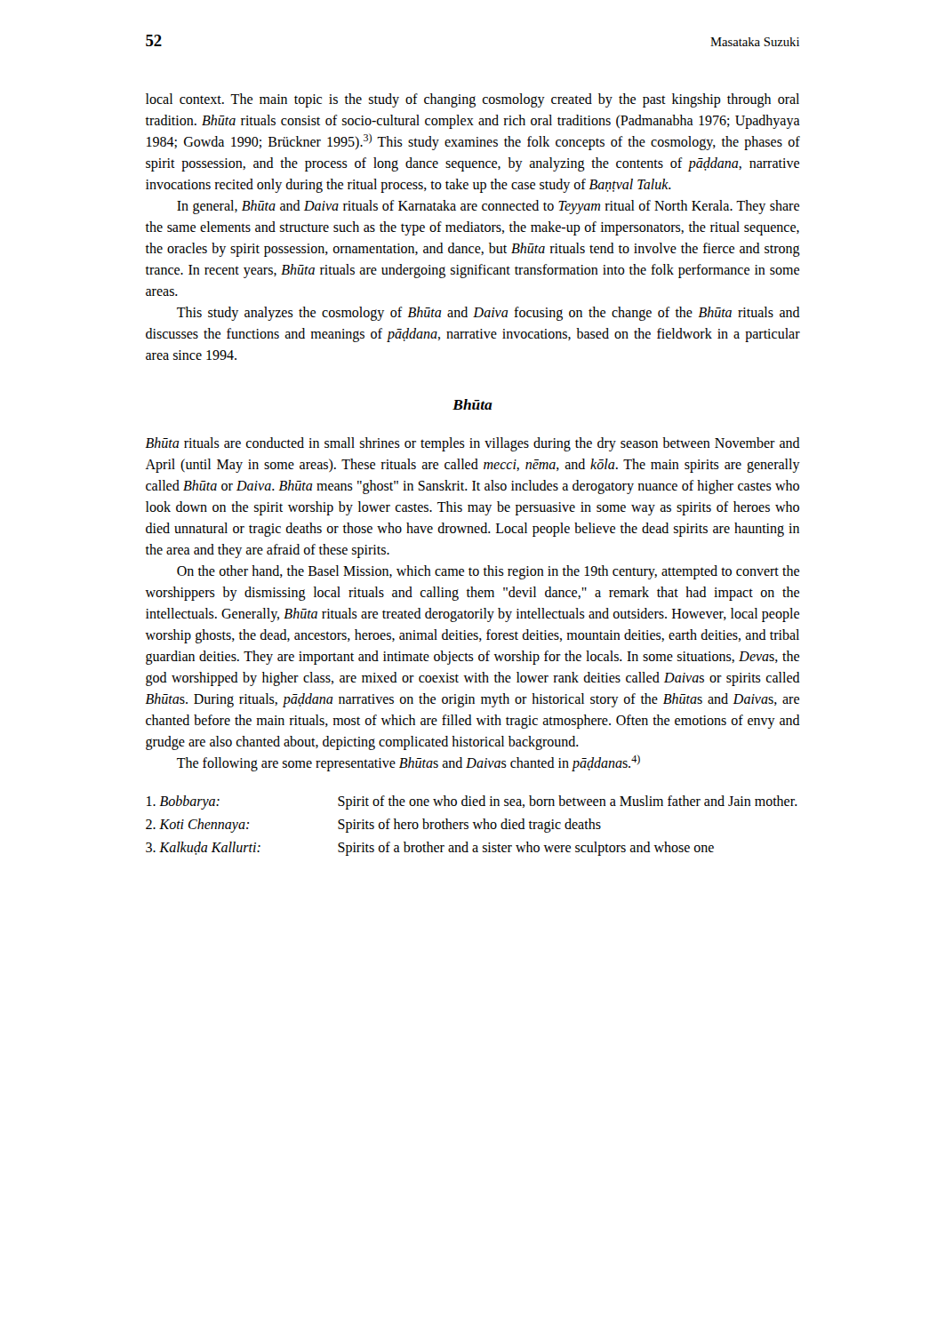52 Masataka Suzuki
local context. The main topic is the study of changing cosmology created by the past kingship through oral tradition. Bhūta rituals consist of socio-cultural complex and rich oral traditions (Padmanabha 1976; Upadhyaya 1984; Gowda 1990; Brückner 1995).3) This study examines the folk concepts of the cosmology, the phases of spirit possession, and the process of long dance sequence, by analyzing the contents of pāḍdana, narrative invocations recited only during the ritual process, to take up the case study of Baṇṭval Taluk.
In general, Bhūta and Daiva rituals of Karnataka are connected to Teyyam ritual of North Kerala. They share the same elements and structure such as the type of mediators, the make-up of impersonators, the ritual sequence, the oracles by spirit possession, ornamentation, and dance, but Bhūta rituals tend to involve the fierce and strong trance. In recent years, Bhūta rituals are undergoing significant transformation into the folk performance in some areas.
This study analyzes the cosmology of Bhūta and Daiva focusing on the change of the Bhūta rituals and discusses the functions and meanings of pāḍdana, narrative invocations, based on the fieldwork in a particular area since 1994.
Bhūta
Bhūta rituals are conducted in small shrines or temples in villages during the dry season between November and April (until May in some areas). These rituals are called mecci, nēma, and kōla. The main spirits are generally called Bhūta or Daiva. Bhūta means "ghost" in Sanskrit. It also includes a derogatory nuance of higher castes who look down on the spirit worship by lower castes. This may be persuasive in some way as spirits of heroes who died unnatural or tragic deaths or those who have drowned. Local people believe the dead spirits are haunting in the area and they are afraid of these spirits.
On the other hand, the Basel Mission, which came to this region in the 19th century, attempted to convert the worshippers by dismissing local rituals and calling them "devil dance," a remark that had impact on the intellectuals. Generally, Bhūta rituals are treated derogatorily by intellectuals and outsiders. However, local people worship ghosts, the dead, ancestors, heroes, animal deities, forest deities, mountain deities, earth deities, and tribal guardian deities. They are important and intimate objects of worship for the locals. In some situations, Devas, the god worshipped by higher class, are mixed or coexist with the lower rank deities called Daivas or spirits called Bhūtas. During rituals, pāḍdana narratives on the origin myth or historical story of the Bhūtas and Daivas, are chanted before the main rituals, most of which are filled with tragic atmosphere. Often the emotions of envy and grudge are also chanted about, depicting complicated historical background.
The following are some representative Bhūtas and Daivas chanted in pāḍdanas.4)
1. Bobbarya:
Spirit of the one who died in sea, born between a Muslim father and Jain mother.
2. Koti Chennaya:
Spirits of hero brothers who died tragic deaths
3. Kalkuḍa Kallurti:
Spirits of a brother and a sister who were sculptors and whose one